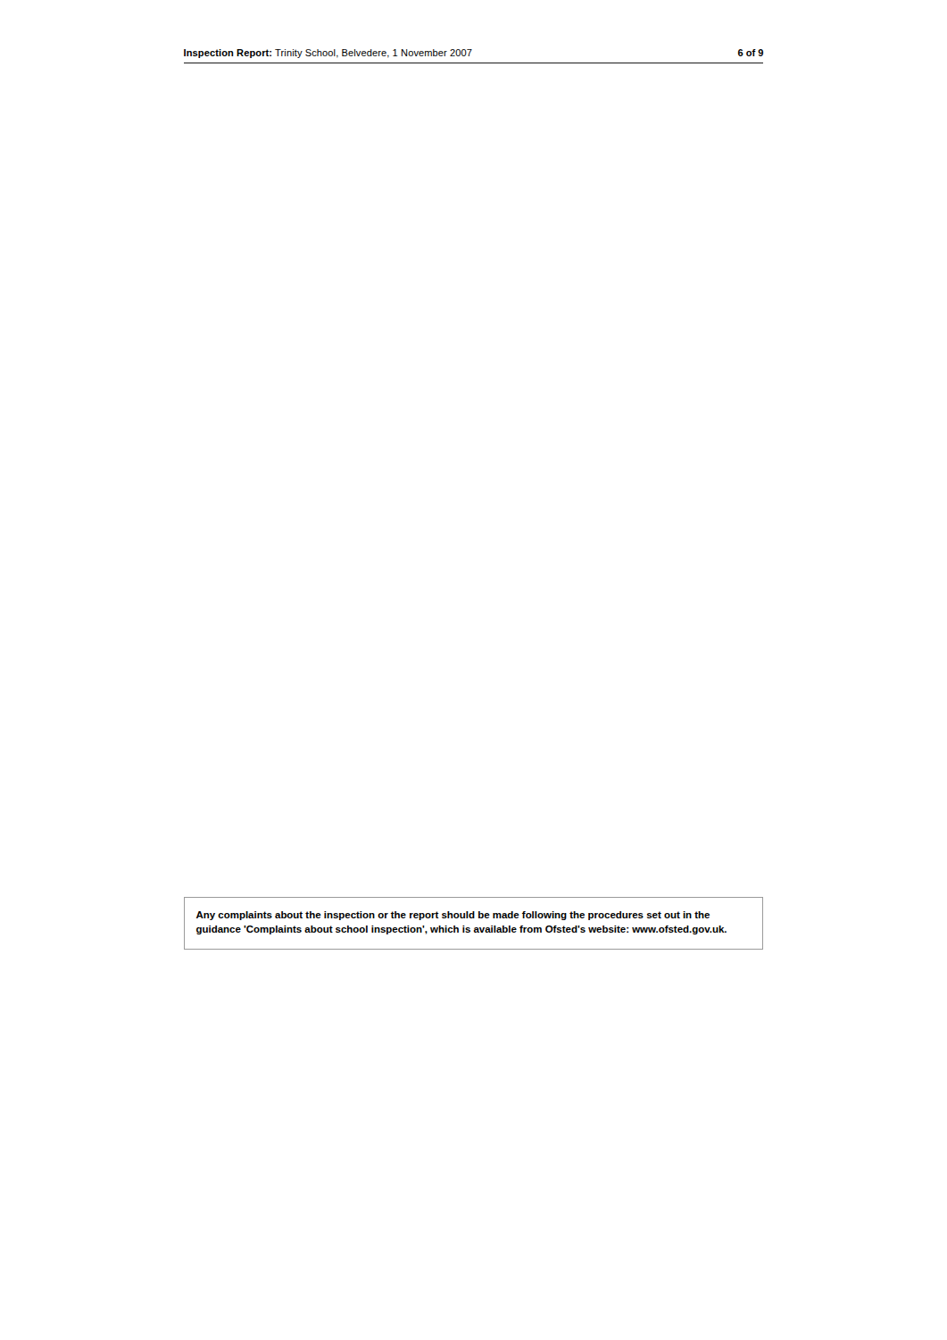Inspection Report: Trinity School, Belvedere, 1 November 2007
6 of 9
Any complaints about the inspection or the report should be made following the procedures set out in the guidance 'Complaints about school inspection', which is available from Ofsted's website: www.ofsted.gov.uk.